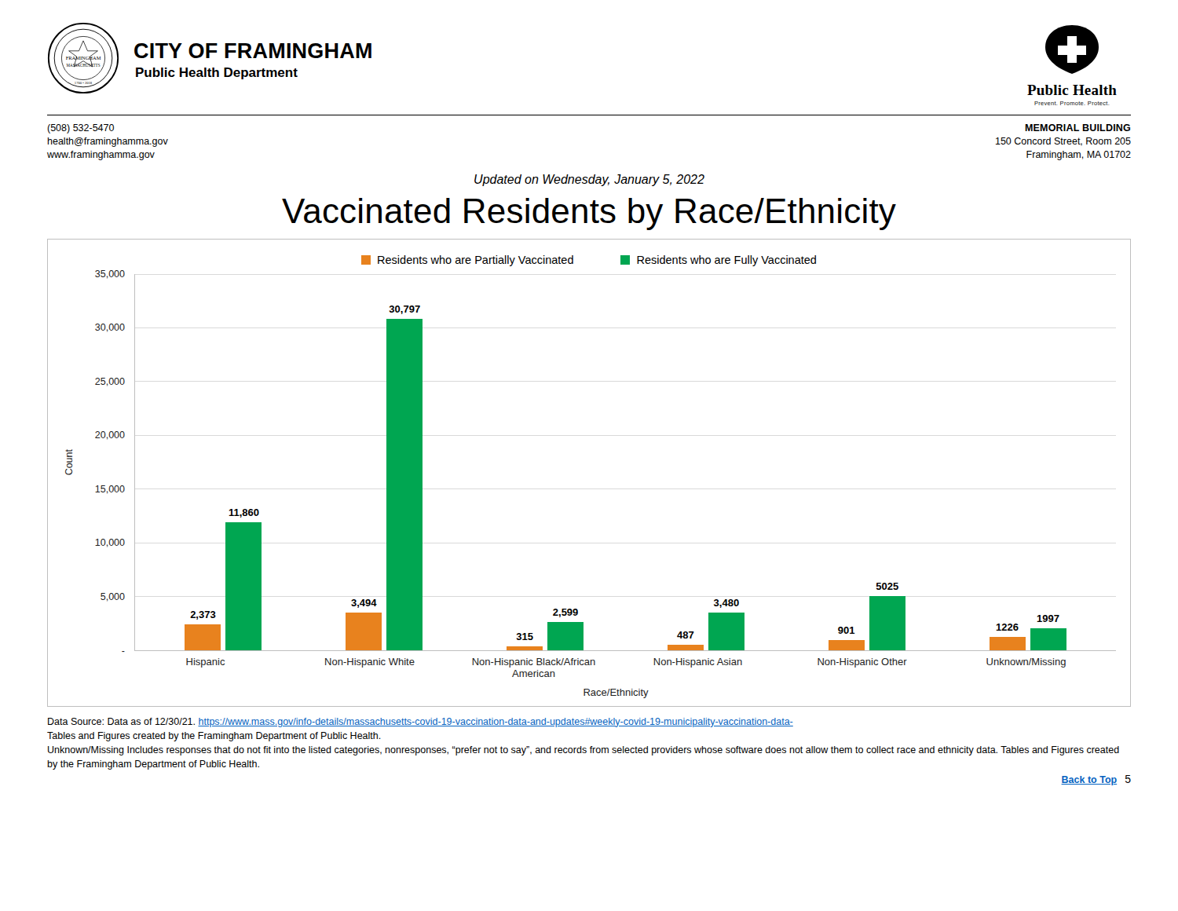FRAMINGHAM MASSACHUSETTS 1700 • 2018
CITY OF FRAMINGHAM
Public Health Department
Public Health
Prevent. Promote. Protect.
(508) 532-5470
health@framinghamma.gov
www.framinghamma.gov
MEMORIAL BUILDING
150 Concord Street, Room 205
Framingham, MA 01702
Updated on Wednesday, January 5, 2022
Vaccinated Residents by Race/Ethnicity
Residents who are Partially Vaccinated
Residents who are Fully Vaccinated
Count
35,000 30,000 25,000 20,000 15,000 10,000 5,000 -
2,373
11,860
3,494
30,797
315
2,599
487
3,480
901
5025
1226
1997
Hispanic
Non-Hispanic White
Non-Hispanic Black/African
American
Non-Hispanic Asian
Non-Hispanic Other
Unknown/Missing
Race/Ethnicity
Data Source: Data as of 12/30/21. https://www.mass.gov/info-details/massachusetts-covid-19-vaccination-data-and-updates#weekly-covid-19-municipality-vaccination-data-
Tables and Figures created by the Framingham Department of Public Health.
Unknown/Missing Includes responses that do not fit into the listed categories, nonresponses, “prefer not to say”, and records from selected providers whose software does not allow them to collect race and ethnicity data. Tables and Figures created by the Framingham Department of Public Health.
Back to Top 5